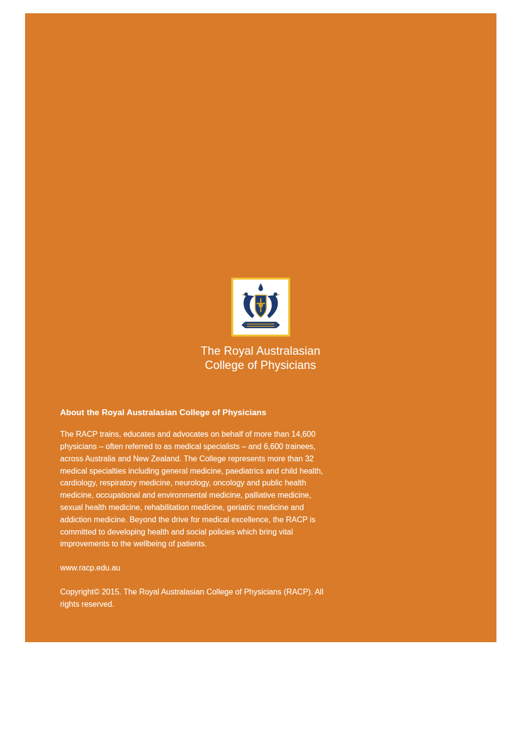The Royal Australasian College of Physicians
About the Royal Australasian College of Physicians
The RACP trains, educates and advocates on behalf of more than 14,600 physicians – often referred to as medical specialists – and 6,600 trainees, across Australia and New Zealand. The College represents more than 32 medical specialties including general medicine, paediatrics and child health, cardiology, respiratory medicine, neurology, oncology and public health medicine, occupational and environmental medicine, palliative medicine, sexual health medicine, rehabilitation medicine, geriatric medicine and addiction medicine. Beyond the drive for medical excellence, the RACP is committed to developing health and social policies which bring vital improvements to the wellbeing of patients.
www.racp.edu.au
Copyright© 2015. The Royal Australasian College of Physicians (RACP). All rights reserved.